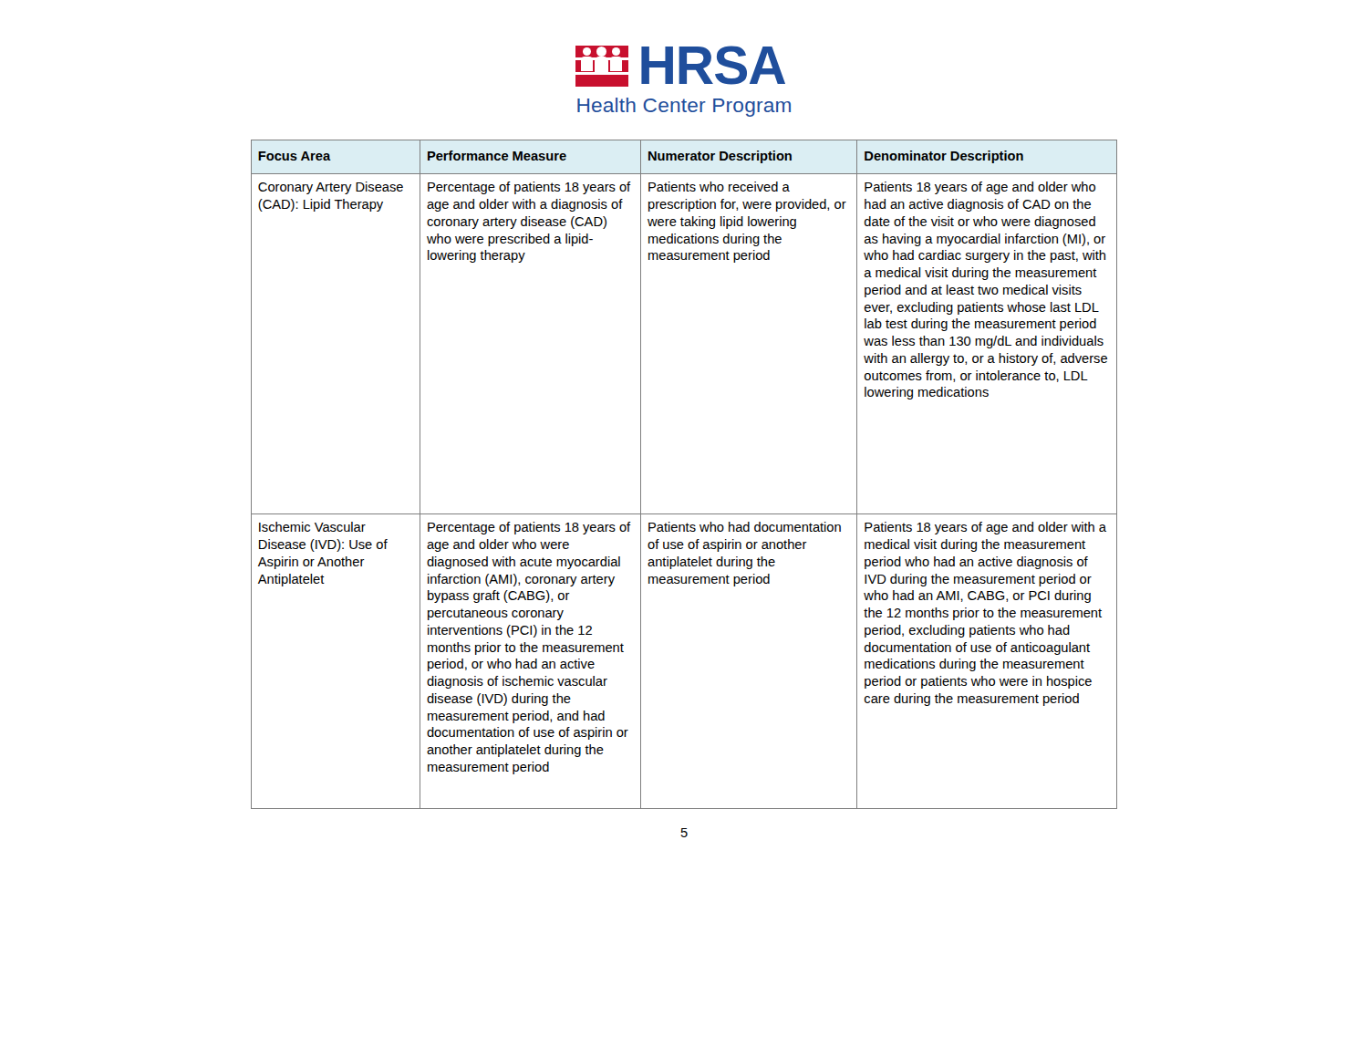HRSA
Health Center Program
| Focus Area | Performance Measure | Numerator Description | Denominator Description |
| --- | --- | --- | --- |
| Coronary Artery Disease (CAD): Lipid Therapy | Percentage of patients 18 years of age and older with a diagnosis of coronary artery disease (CAD) who were prescribed a lipid- lowering therapy | Patients who received a prescription for, were provided, or were taking lipid lowering medications during the measurement period | Patients 18 years of age and older who had an active diagnosis of CAD on the date of the visit or who were diagnosed as having a myocardial infarction (MI), or who had cardiac surgery in the past, with a medical visit during the measurement period and at least two medical visits ever, excluding patients whose last LDL lab test during the measurement period was less than 130 mg/dL and individuals with an allergy to, or a history of, adverse outcomes from, or intolerance to, LDL lowering medications |
| Ischemic Vascular Disease (IVD): Use of Aspirin or Another Antiplatelet | Percentage of patients 18 years of age and older who were diagnosed with acute myocardial infarction (AMI), coronary artery bypass graft (CABG), or percutaneous coronary interventions (PCI) in the 12 months prior to the measurement period, or who had an active diagnosis of ischemic vascular disease (IVD) during the measurement period, and had documentation of use of aspirin or another antiplatelet during the measurement period | Patients who had documentation of use of aspirin or another antiplatelet during the measurement period | Patients 18 years of age and older with a medical visit during the measurement period who had an active diagnosis of IVD during the measurement period or who had an AMI, CABG, or PCI during the 12 months prior to the measurement period, excluding patients who had documentation of use of anticoagulant medications during the measurement period or patients who were in hospice care during the measurement period |
5